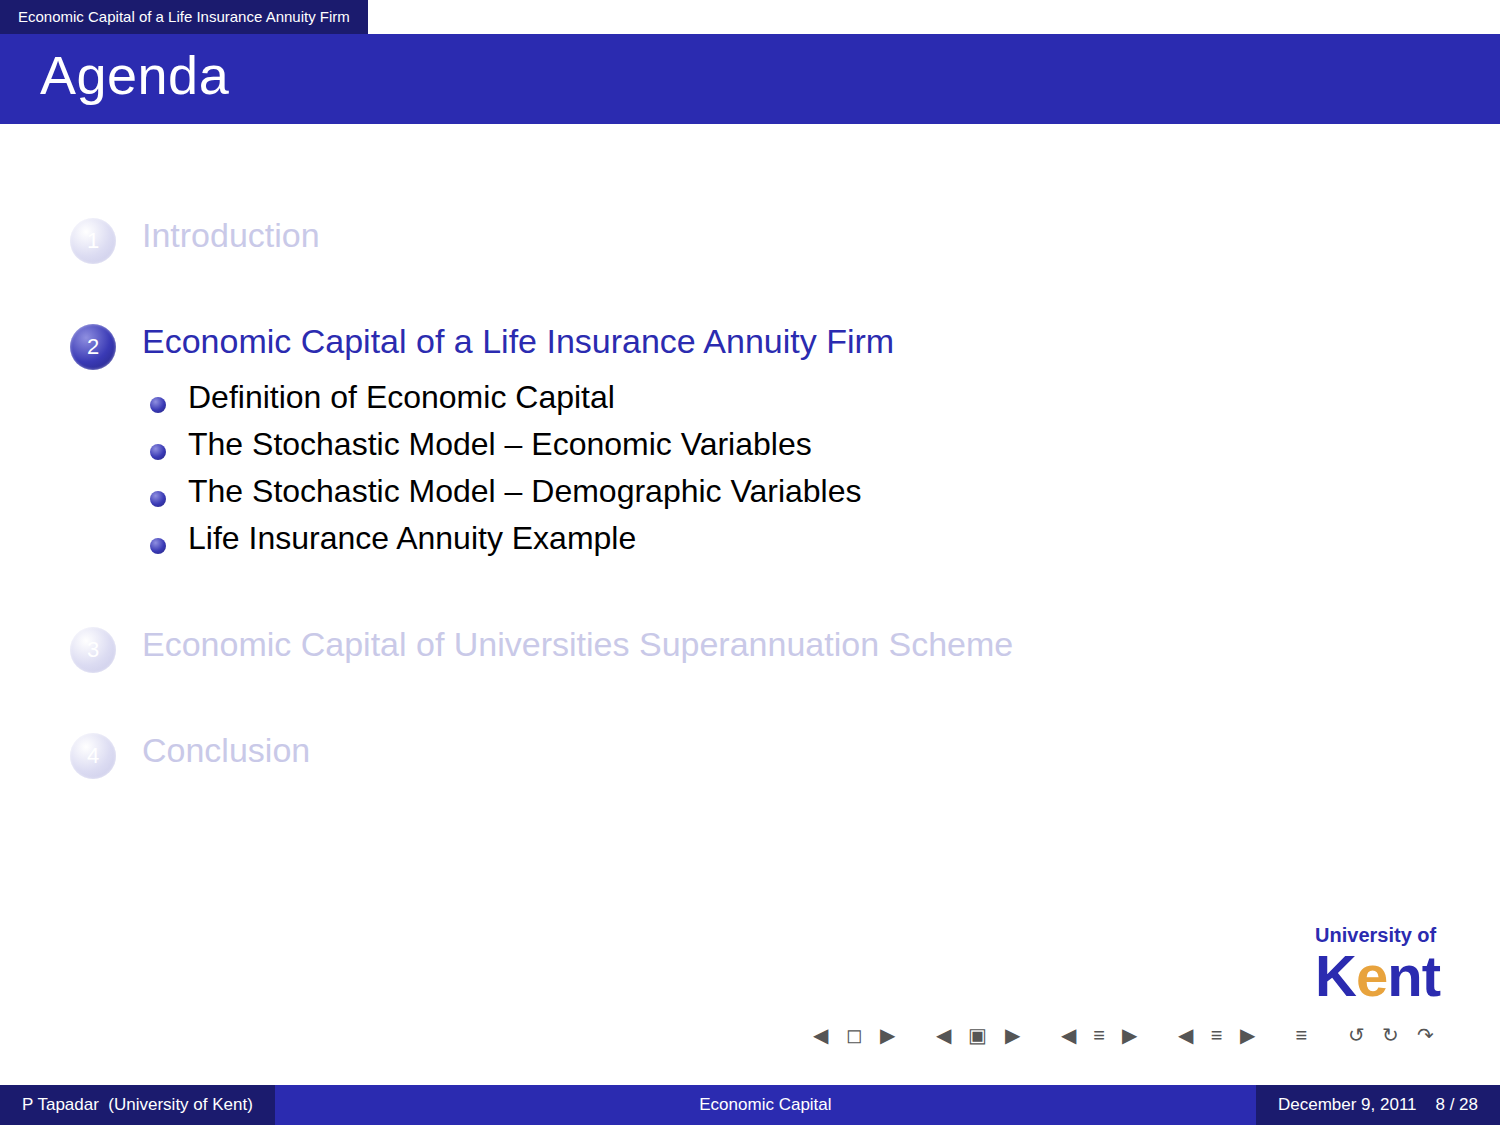Economic Capital of a Life Insurance Annuity Firm
Agenda
1
Introduction
2
Economic Capital of a Life Insurance Annuity Firm
Definition of Economic Capital
The Stochastic Model – Economic Variables
The Stochastic Model – Demographic Variables
Life Insurance Annuity Example
3
Economic Capital of Universities Superannuation Scheme
4
Conclusion
University of
Kent
◀ ◻ ▶ ◀ ▣ ▶ ◀ ≡ ▶ ◀ ≡ ▶ ≡ ↺ ↻ ↷
P Tapadar (University of Kent)
Economic Capital
December 9, 2011 8 / 28